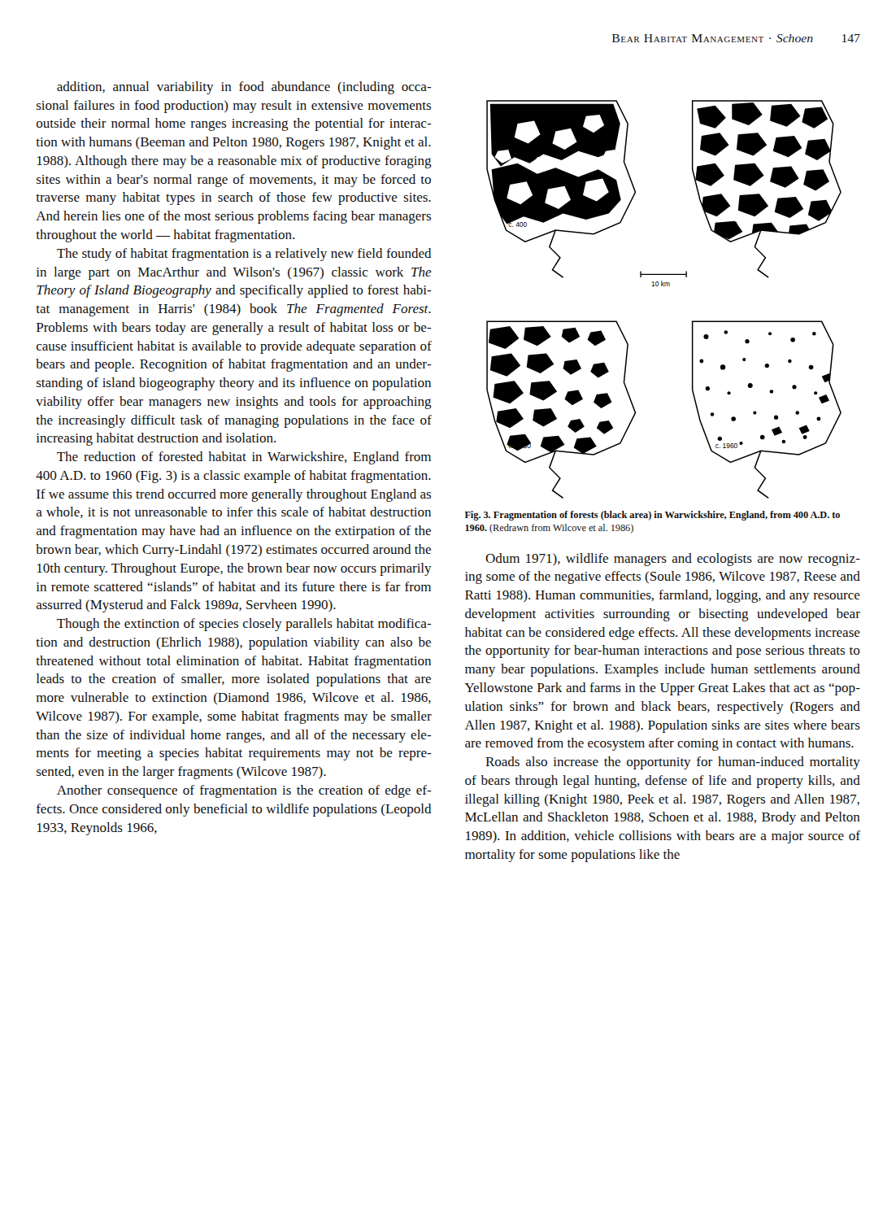Bear Habitat Management · Schoen 147
addition, annual variability in food abundance (including occasional failures in food production) may result in extensive movements outside their normal home ranges increasing the potential for interaction with humans (Beeman and Pelton 1980, Rogers 1987, Knight et al. 1988). Although there may be a reasonable mix of productive foraging sites within a bear's normal range of movements, it may be forced to traverse many habitat types in search of those few productive sites. And herein lies one of the most serious problems facing bear managers throughout the world — habitat fragmentation.
The study of habitat fragmentation is a relatively new field founded in large part on MacArthur and Wilson's (1967) classic work The Theory of Island Biogeography and specifically applied to forest habitat management in Harris' (1984) book The Fragmented Forest. Problems with bears today are generally a result of habitat loss or because insufficient habitat is available to provide adequate separation of bears and people. Recognition of habitat fragmentation and an understanding of island biogeography theory and its influence on population viability offer bear managers new insights and tools for approaching the increasingly difficult task of managing populations in the face of increasing habitat destruction and isolation.
The reduction of forested habitat in Warwickshire, England from 400 A.D. to 1960 (Fig. 3) is a classic example of habitat fragmentation. If we assume this trend occurred more generally throughout England as a whole, it is not unreasonable to infer this scale of habitat destruction and fragmentation may have had an influence on the extirpation of the brown bear, which Curry-Lindahl (1972) estimates occurred around the 10th century. Throughout Europe, the brown bear now occurs primarily in remote scattered “islands” of habitat and its future there is far from assurred (Mysterud and Falck 1989a, Servheen 1990).
Though the extinction of species closely parallels habitat modification and destruction (Ehrlich 1988), population viability can also be threatened without total elimination of habitat. Habitat fragmentation leads to the creation of smaller, more isolated populations that are more vulnerable to extinction (Diamond 1986, Wilcove et al. 1986, Wilcove 1987). For example, some habitat fragments may be smaller than the size of individual home ranges, and all of the necessary elements for meeting a species habitat requirements may not be represented, even in the larger fragments (Wilcove 1987).
Another consequence of fragmentation is the creation of edge effects. Once considered only beneficial to wildlife populations (Leopold 1933, Reynolds 1966,
c. 400 c. 1086 10 km c. 1650 c. 1960
Fig. 3. Fragmentation of forests (black area) in Warwickshire, England, from 400 A.D. to 1960. (Redrawn from Wilcove et al. 1986)
Odum 1971), wildlife managers and ecologists are now recognizing some of the negative effects (Soule 1986, Wilcove 1987, Reese and Ratti 1988). Human communities, farmland, logging, and any resource development activities surrounding or bisecting undeveloped bear habitat can be considered edge effects. All these developments increase the opportunity for bear-human interactions and pose serious threats to many bear populations. Examples include human settlements around Yellowstone Park and farms in the Upper Great Lakes that act as “population sinks” for brown and black bears, respectively (Rogers and Allen 1987, Knight et al. 1988). Population sinks are sites where bears are removed from the ecosystem after coming in contact with humans.
Roads also increase the opportunity for human-induced mortality of bears through legal hunting, defense of life and property kills, and illegal killing (Knight 1980, Peek et al. 1987, Rogers and Allen 1987, McLellan and Shackleton 1988, Schoen et al. 1988, Brody and Pelton 1989). In addition, vehicle collisions with bears are a major source of mortality for some populations like the